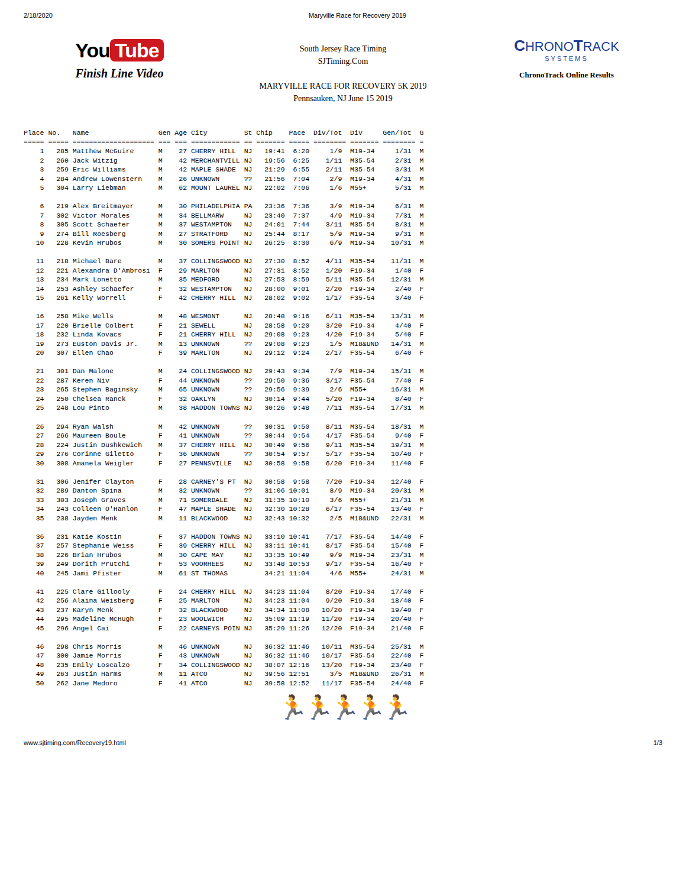2/18/2020
Maryville Race for Recovery 2019
You Tube
Finish Line Video
South Jersey Race Timing
SJTiming.Com
MARYVILLE RACE FOR RECOVERY 5K 2019
Pennsauken, NJ June 15 2019
CHRONOTRACK SYSTEMS
ChronoTrack Online Results
Place No.   Name                 Gen Age City         St Chip    Pace  Div/Tot  Div     Gen/Tot  G
===== ===== ==================== === === ============ == ======= ===== ======== ======= ======== =
    1   285 Matthew McGuire      M    27 CHERRY HILL  NJ   19:41  6:20     1/9  M19-34     1/31  M
    2   260 Jack Witzig          M    42 MERCHANTVILL NJ   19:56  6:25    1/11  M35-54     2/31  M
    3   259 Eric Williams        M    42 MAPLE SHADE  NJ   21:29  6:55    2/11  M35-54     3/31  M
    4   284 Andrew Lowenstern    M    26 UNKNOWN      ??   21:56  7:04     2/9  M19-34     4/31  M
    5   304 Larry Liebman        M    62 MOUNT LAUREL NJ   22:02  7:06     1/6  M55+       5/31  M

    6   219 Alex Breitmayer      M    30 PHILADELPHIA PA   23:36  7:36     3/9  M19-34     6/31  M
    7   302 Victor Morales       M    34 BELLMARW     NJ   23:40  7:37     4/9  M19-34     7/31  M
    8   305 Scott Schaefer       M    37 WESTAMPTON   NJ   24:01  7:44    3/11  M35-54     8/31  M
    9   274 Bill Roesberg        M    27 STRATFORD    NJ   25:44  8:17     5/9  M19-34     9/31  M
   10   228 Kevin Hrubos         M    30 SOMERS POINT NJ   26:25  8:30     6/9  M19-34    10/31  M

   11   218 Michael Bare         M    37 COLLINGSWOOD NJ   27:30  8:52    4/11  M35-54    11/31  M
   12   221 Alexandra D'Ambrosi  F    29 MARLTON      NJ   27:31  8:52    1/20  F19-34     1/40  F
   13   234 Mark Lonetto         M    35 MEDFORD      NJ   27:53  8:59    5/11  M35-54    12/31  M
   14   253 Ashley Schaefer      F    32 WESTAMPTON   NJ   28:00  9:01    2/20  F19-34     2/40  F
   15   261 Kelly Worrell        F    42 CHERRY HILL  NJ   28:02  9:02    1/17  F35-54     3/40  F

   16   258 Mike Wells           M    48 WESMONT      NJ   28:48  9:16    6/11  M35-54    13/31  M
   17   220 Brielle Colbert      F    21 SEWELL       NJ   28:58  9:20    3/20  F19-34     4/40  F
   18   232 Linda Kovacs         F    21 CHERRY HILL  NJ   29:08  9:23    4/20  F19-34     5/40  F
   19   273 Euston Davis Jr.     M    13 UNKNOWN      ??   29:08  9:23     1/5  M18&UND   14/31  M
   20   307 Ellen Chao           F    39 MARLTON      NJ   29:12  9:24    2/17  F35-54     6/40  F

   21   301 Dan Malone           M    24 COLLINGSWOOD NJ   29:43  9:34     7/9  M19-34    15/31  M
   22   287 Keren Niv            F    44 UNKNOWN      ??   29:50  9:36    3/17  F35-54     7/40  F
   23   265 Stephen Baginsky     M    65 UNKNOWN      ??   29:56  9:39     2/6  M55+      16/31  M
   24   250 Chelsea Ranck        F    32 OAKLYN       NJ   30:14  9:44    5/20  F19-34     8/40  F
   25   248 Lou Pinto            M    38 HADDON TOWNS NJ   30:26  9:48    7/11  M35-54    17/31  M

   26   294 Ryan Walsh           M    42 UNKNOWN      ??   30:31  9:50    8/11  M35-54    18/31  M
   27   266 Maureen Boule        F    41 UNKNOWN      ??   30:44  9:54    4/17  F35-54     9/40  F
   28   224 Justin Dushkewich    M    37 CHERRY HILL  NJ   30:49  9:56    9/11  M35-54    19/31  M
   29   276 Corinne Giletto      F    36 UNKNOWN      ??   30:54  9:57    5/17  F35-54    10/40  F
   30   308 Amanela Weigler      F    27 PENNSVILLE   NJ   30:58  9:58    6/20  F19-34    11/40  F

   31   306 Jenifer Clayton      F    28 CARNEY'S PT  NJ   30:58  9:58    7/20  F19-34    12/40  F
   32   289 Danton Spina         M    32 UNKNOWN      ??   31:06 10:01     8/9  M19-34    20/31  M
   33   303 Joseph Graves        M    71 SOMERDALE    NJ   31:35 10:10     3/6  M55+      21/31  M
   34   243 Colleen O'Hanlon     F    47 MAPLE SHADE  NJ   32:30 10:28    6/17  F35-54    13/40  F
   35   238 Jayden Menk          M    11 BLACKWOOD    NJ   32:43 10:32     2/5  M18&UND   22/31  M

   36   231 Katie Kostin         F    37 HADDON TOWNS NJ   33:10 10:41    7/17  F35-54    14/40  F
   37   257 Stephanie Weiss      F    39 CHERRY HILL  NJ   33:11 10:41    8/17  F35-54    15/40  F
   38   226 Brian Hrubos         M    30 CAPE MAY     NJ   33:35 10:49     9/9  M19-34    23/31  M
   39   249 Dorith Prutchi       F    53 VOORHEES     NJ   33:48 10:53    9/17  F35-54    16/40  F
   40   245 Jami Pfister         M    61 ST THOMAS         34:21 11:04     4/6  M55+      24/31  M

   41   225 Clare Gillooly       F    24 CHERRY HILL  NJ   34:23 11:04    8/20  F19-34    17/40  F
   42   256 Alaina Weisberg      F    25 MARLTON      NJ   34:23 11:04    9/20  F19-34    18/40  F
   43   237 Karyn Menk           F    32 BLACKWOOD    NJ   34:34 11:08   10/20  F19-34    19/40  F
   44   295 Madeline McHugh      F    23 WOOLWICH     NJ   35:09 11:19   11/20  F19-34    20/40  F
   45   296 Angel Cai            F    22 CARNEYS POIN NJ   35:29 11:26   12/20  F19-34    21/40  F

   46   298 Chris Morris         M    46 UNKNOWN      NJ   36:32 11:46   10/11  M35-54    25/31  M
   47   300 Jamie Morris         F    43 UNKNOWN      NJ   36:32 11:46   10/17  F35-54    22/40  F
   48   235 Emily Loscalzo       F    34 COLLINGSWOOD NJ   38:07 12:16   13/20  F19-34    23/40  F
   49   263 Justin Harms         M    11 ATCO         NJ   39:56 12:51     3/5  M18&UND   26/31  M
   50   262 Jane Medoro          F    41 ATCO         NJ   39:58 12:52   11/17  F35-54    24/40  F
🏃🏃🏃🏃🏃
www.sjtiming.com/Recovery19.html
1/3